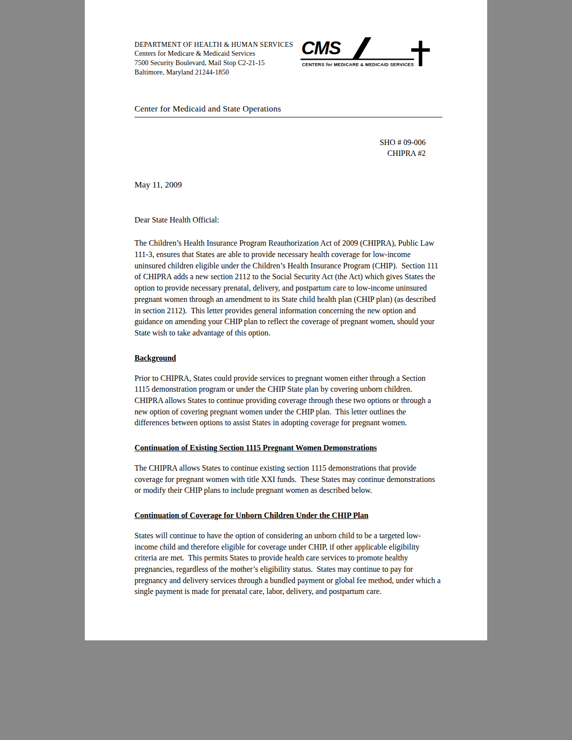Department of Health & Human Services
Centers for Medicare & Medicaid Services
7500 Security Boulevard, Mail Stop C2-21-15
Baltimore, Maryland 21244-1850
CMS CENTERS for MEDICARE & MEDICAID SERVICES
Center for Medicaid and State Operations
SHO # 09-006
CHIPRA #2
May 11, 2009
Dear State Health Official:
The Children’s Health Insurance Program Reauthorization Act of 2009 (CHIPRA), Public Law 111-3, ensures that States are able to provide necessary health coverage for low-income uninsured children eligible under the Children’s Health Insurance Program (CHIP). Section 111 of CHIPRA adds a new section 2112 to the Social Security Act (the Act) which gives States the option to provide necessary prenatal, delivery, and postpartum care to low-income uninsured pregnant women through an amendment to its State child health plan (CHIP plan) (as described in section 2112). This letter provides general information concerning the new option and guidance on amending your CHIP plan to reflect the coverage of pregnant women, should your State wish to take advantage of this option.
Background
Prior to CHIPRA, States could provide services to pregnant women either through a Section 1115 demonstration program or under the CHIP State plan by covering unborn children. CHIPRA allows States to continue providing coverage through these two options or through a new option of covering pregnant women under the CHIP plan. This letter outlines the differences between options to assist States in adopting coverage for pregnant women.
Continuation of Existing Section 1115 Pregnant Women Demonstrations
The CHIPRA allows States to continue existing section 1115 demonstrations that provide coverage for pregnant women with title XXI funds. These States may continue demonstrations or modify their CHIP plans to include pregnant women as described below.
Continuation of Coverage for Unborn Children Under the CHIP Plan
States will continue to have the option of considering an unborn child to be a targeted low-income child and therefore eligible for coverage under CHIP, if other applicable eligibility criteria are met. This permits States to provide health care services to promote healthy pregnancies, regardless of the mother’s eligibility status. States may continue to pay for pregnancy and delivery services through a bundled payment or global fee method, under which a single payment is made for prenatal care, labor, delivery, and postpartum care.